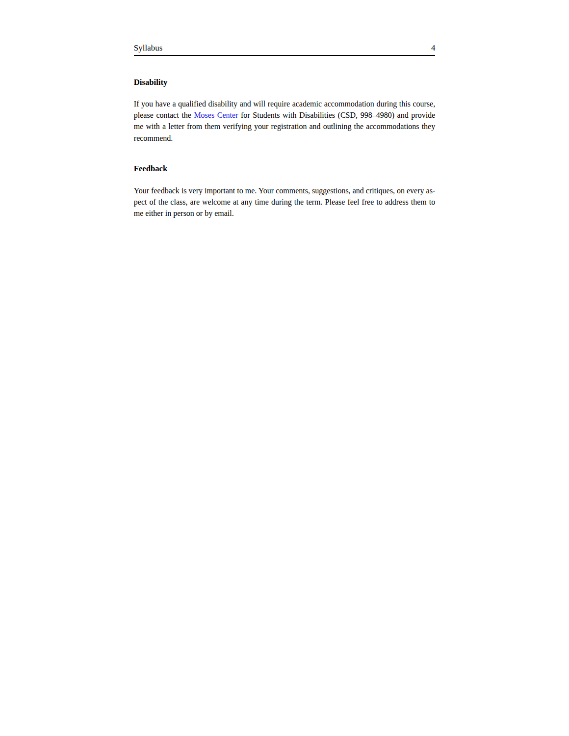Syllabus 4
Disability
If you have a qualified disability and will require academic accommodation during this course, please contact the Moses Center for Students with Disabilities (CSD, 998–4980) and provide me with a letter from them verifying your registration and outlining the accommodations they recommend.
Feedback
Your feedback is very important to me. Your comments, suggestions, and critiques, on every aspect of the class, are welcome at any time during the term. Please feel free to address them to me either in person or by email.